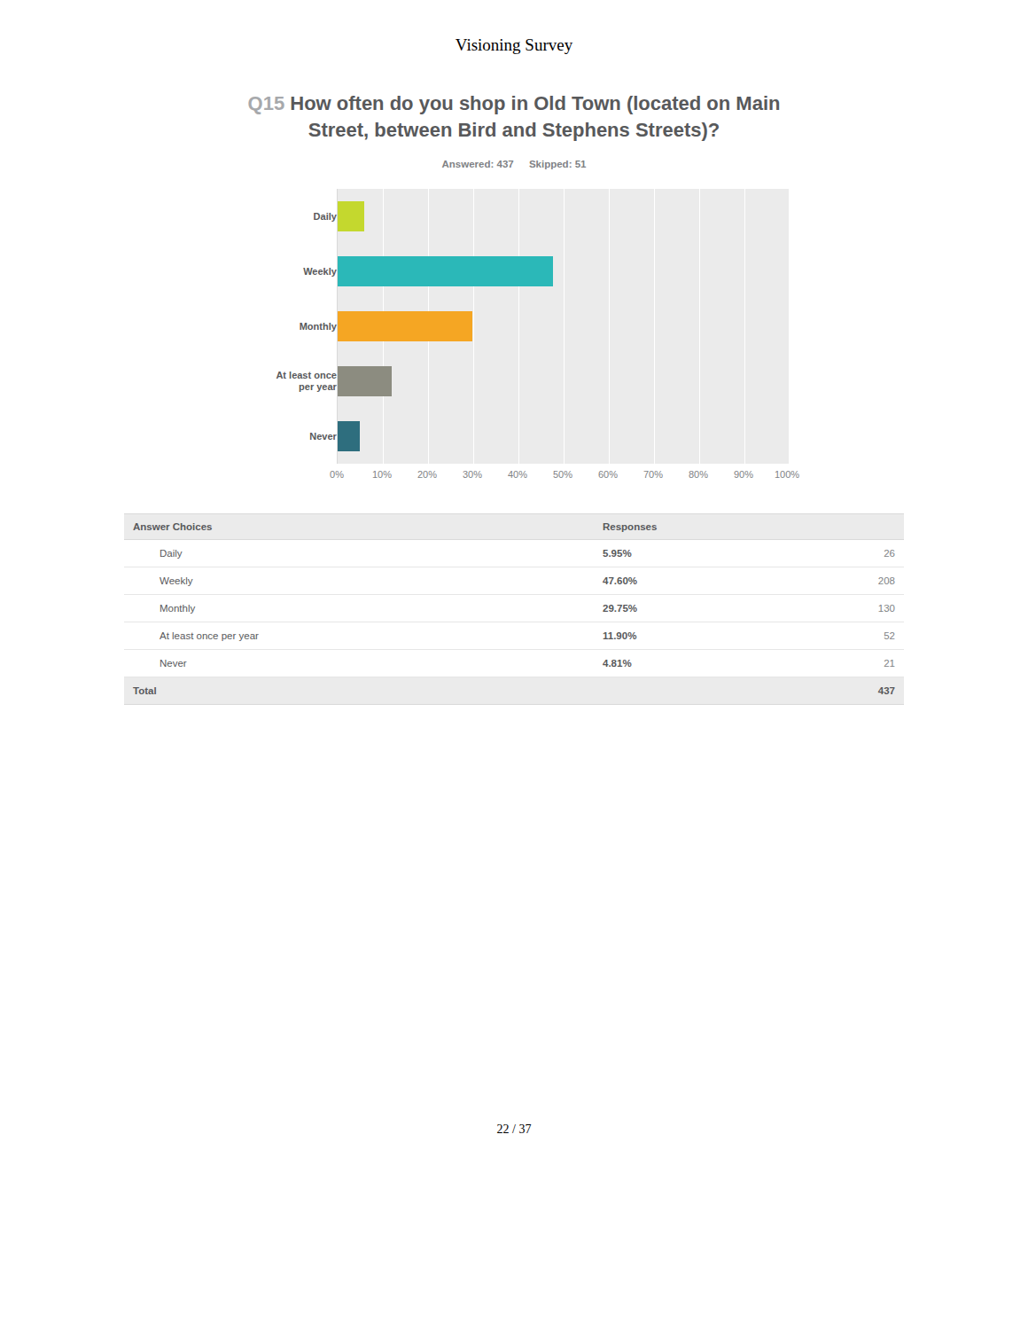Visioning Survey
Q15 How often do you shop in Old Town (located on Main Street, between Bird and Stephens Streets)?
Answered: 437 Skipped: 51
| Daily | |
| Weekly | |
| Monthly | |
| At least once per year | |
| Never | |
0% 10% 20% 30% 40% 50% 60% 70% 80% 90% 100%
| Answer Choices | Responses |
| --- | --- |
| Daily | 5.95% | 26 |
| Weekly | 47.60% | 208 |
| Monthly | 29.75% | 130 |
| At least once per year | 11.90% | 52 |
| Never | 4.81% | 21 |
| Total | | 437 |
22 / 37